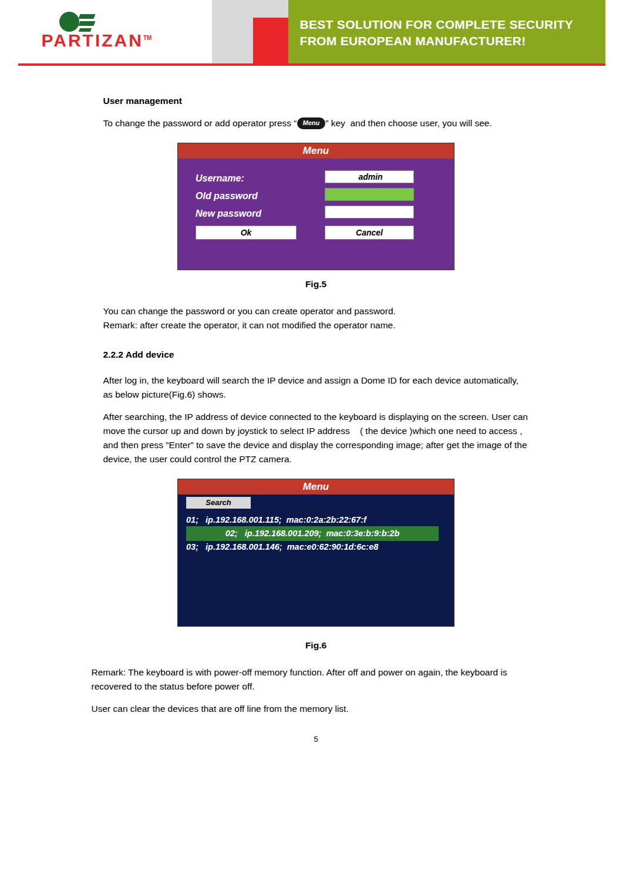BEST SOLUTION FOR COMPLETE SECURITY
FROM EUROPEAN MANUFACTURER!
PARTIZANTM
User management
To change the password or add operator press “Menu” key and then choose user, you will see.
Menu
Username:
Old password
New password
admin
Ok
Cancel
Fig.5
You can change the password or you can create operator and password.
Remark: after create the operator, it can not modified the operator name.
2.2.2 Add device
After log in, the keyboard will search the IP device and assign a Dome ID for each device automatically, as below picture(Fig.6) shows.
After searching, the IP address of device connected to the keyboard is displaying on the screen. User can move the cursor up and down by joystick to select IP address ( the device )which one need to access , and then press ”Enter” to save the device and display the corresponding image; after get the image of the device, the user could control the PTZ camera.
Menu
Search
01; ip.192.168.001.115; mac:0:2a:2b:22:67:f
02; ip.192.168.001.209; mac:0:3e:b:9:b:2b
03; ip.192.168.001.146; mac:e0:62:90:1d:6c:e8
Fig.6
Remark: The keyboard is with power-off memory function. After off and power on again, the keyboard is recovered to the status before power off.
User can clear the devices that are off line from the memory list.
5